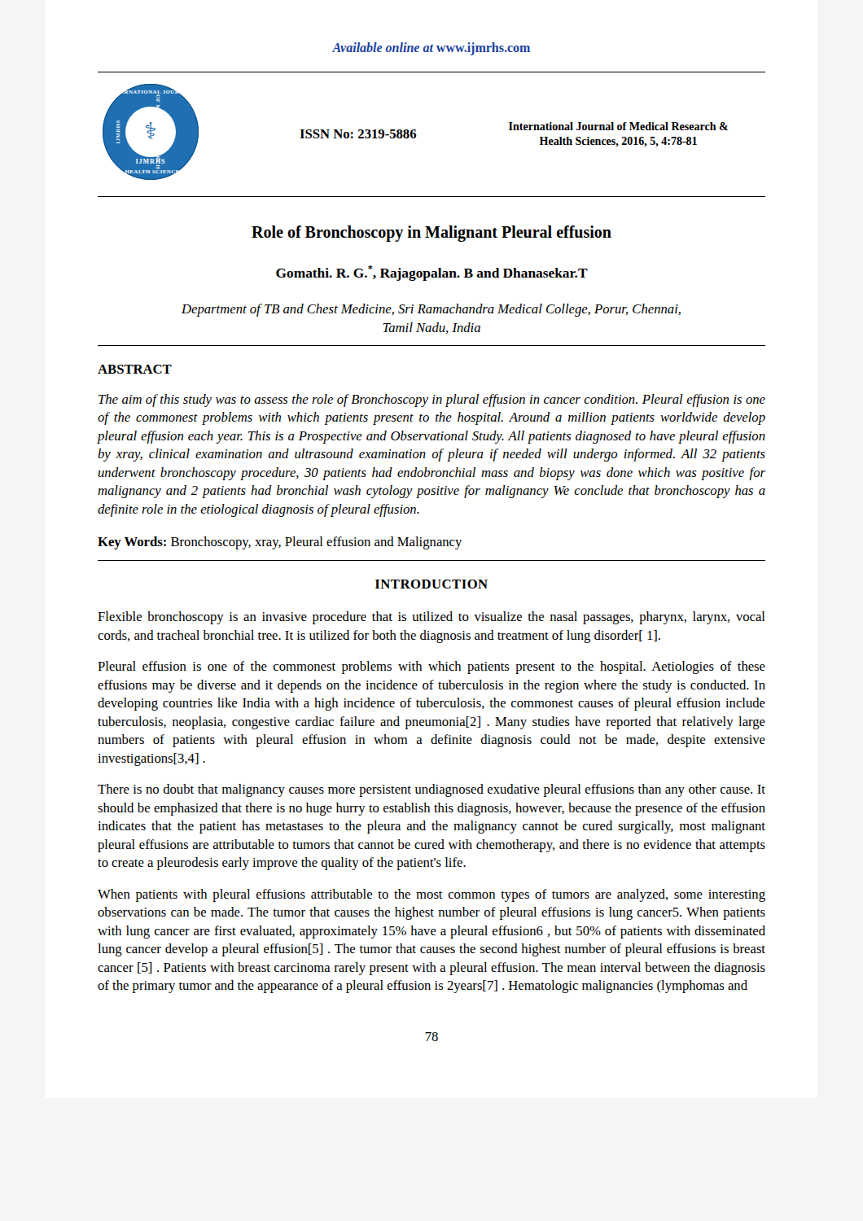Available online at www.ijmrhs.com
| INTERNATIONAL JOURNAL OF MEDICAL RESEARCH & HEALTH SCIENCES IJMRHS ⚕ IJMRHS | ISSN No: 2319-5886 | International Journal of Medical Research & Health Sciences, 2016, 5, 4:78-81 |
Role of Bronchoscopy in Malignant Pleural effusion
Gomathi. R. G.*, Rajagopalan. B and Dhanasekar.T
Department of TB and Chest Medicine, Sri Ramachandra Medical College, Porur, Chennai,
Tamil Nadu, India
ABSTRACT
The aim of this study was to assess the role of Bronchoscopy in plural effusion in cancer condition. Pleural effusion is one of the commonest problems with which patients present to the hospital. Around a million patients worldwide develop pleural effusion each year. This is a Prospective and Observational Study. All patients diagnosed to have pleural effusion by xray, clinical examination and ultrasound examination of pleura if needed will undergo informed. All 32 patients underwent bronchoscopy procedure, 30 patients had endobronchial mass and biopsy was done which was positive for malignancy and 2 patients had bronchial wash cytology positive for malignancy We conclude that bronchoscopy has a definite role in the etiological diagnosis of pleural effusion.
Key Words: Bronchoscopy, xray, Pleural effusion and Malignancy
INTRODUCTION
Flexible bronchoscopy is an invasive procedure that is utilized to visualize the nasal passages, pharynx, larynx, vocal cords, and tracheal bronchial tree. It is utilized for both the diagnosis and treatment of lung disorder[ 1].
Pleural effusion is one of the commonest problems with which patients present to the hospital. Aetiologies of these effusions may be diverse and it depends on the incidence of tuberculosis in the region where the study is conducted. In developing countries like India with a high incidence of tuberculosis, the commonest causes of pleural effusion include tuberculosis, neoplasia, congestive cardiac failure and pneumonia[2] . Many studies have reported that relatively large numbers of patients with pleural effusion in whom a definite diagnosis could not be made, despite extensive investigations[3,4] .
There is no doubt that malignancy causes more persistent undiagnosed exudative pleural effusions than any other cause. It should be emphasized that there is no huge hurry to establish this diagnosis, however, because the presence of the effusion indicates that the patient has metastases to the pleura and the malignancy cannot be cured surgically, most malignant pleural effusions are attributable to tumors that cannot be cured with chemotherapy, and there is no evidence that attempts to create a pleurodesis early improve the quality of the patient's life.
When patients with pleural effusions attributable to the most common types of tumors are analyzed, some interesting observations can be made. The tumor that causes the highest number of pleural effusions is lung cancer5. When patients with lung cancer are first evaluated, approximately 15% have a pleural effusion6 , but 50% of patients with disseminated lung cancer develop a pleural effusion[5] . The tumor that causes the second highest number of pleural effusions is breast cancer [5] . Patients with breast carcinoma rarely present with a pleural effusion. The mean interval between the diagnosis of the primary tumor and the appearance of a pleural effusion is 2years[7] . Hematologic malignancies (lymphomas and
78